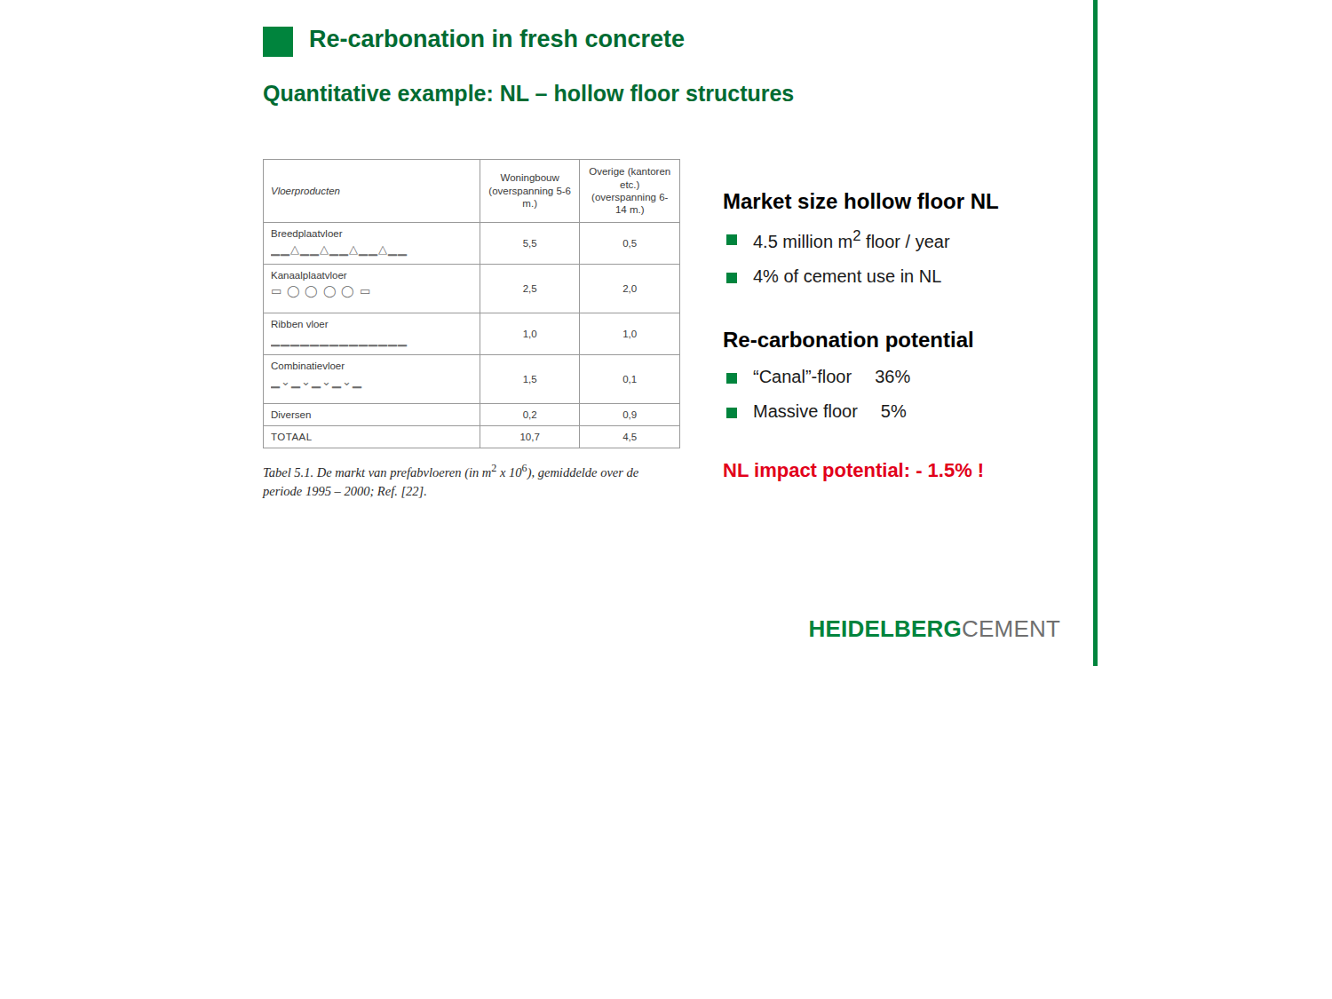Re-carbonation in fresh concrete
Quantitative example: NL – hollow floor structures
| Vloerproducten | Woningbouw (overspanning 5-6 m.) | Overige (kantoren etc.) (overspanning 6-14 m.) |
| --- | --- | --- |
| Breedplaatvloer ▁▁△▁▁△▁▁△▁▁△▁▁ | 5,5 | 0,5 |
| Kanaalplaatvloer ▭ ◯ ◯ ◯ ◯ ▭ | 2,5 | 2,0 |
| Ribben vloer ▁▁▁▁▁▁▁▁▁▁▁▁▁▁ ⊥ ⊥ | 1,0 | 1,0 |
| Combinatievloer ▁⌄▁⌄▁⌄▁⌄▁ | 1,5 | 0,1 |
| Diversen | 0,2 | 0,9 |
| TOTAAL | 10,7 | 4,5 |
Tabel 5.1. De markt van prefabvloeren (in m2 x 106), gemiddelde over de periode 1995 – 2000; Ref. [22].
Market size hollow floor NL
4.5 million m2 floor / year
4% of cement use in NL
Re-carbonation potential
“Canal”-floor36%
Massive floor5%
NL impact potential: - 1.5% !
HEIDELBERG CEMENT